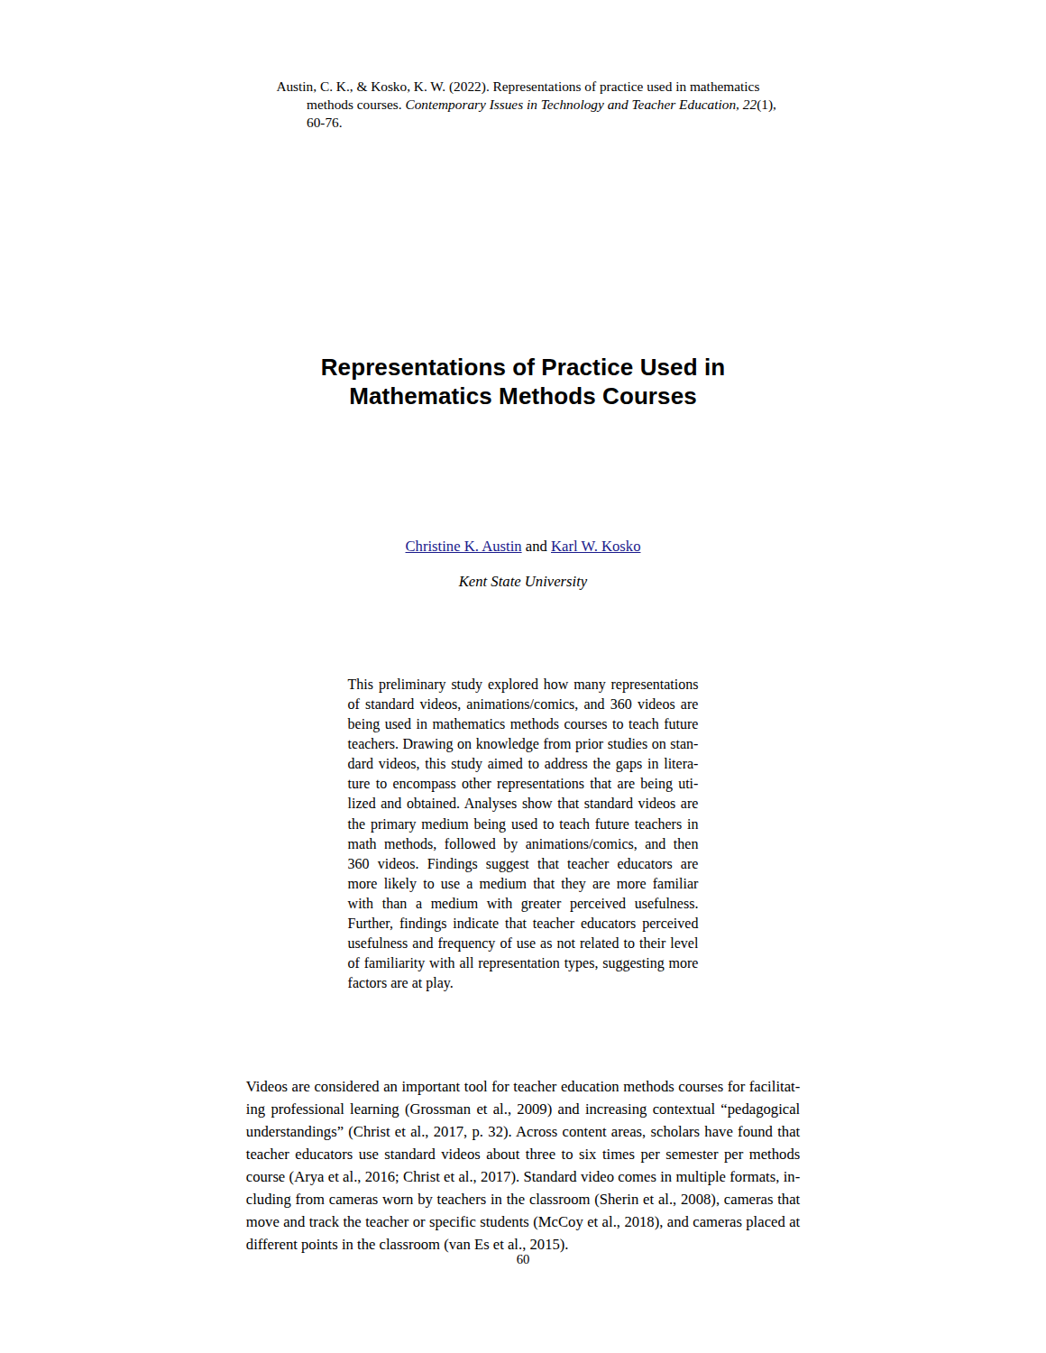Austin, C. K., & Kosko, K. W. (2022). Representations of practice used in mathematics methods courses. Contemporary Issues in Technology and Teacher Education, 22(1), 60-76.
Representations of Practice Used in
Mathematics Methods Courses
Christine K. Austin and Karl W. Kosko
Kent State University
This preliminary study explored how many representations of standard videos, animations/comics, and 360 videos are being used in mathematics methods courses to teach future teachers. Drawing on knowledge from prior studies on standard videos, this study aimed to address the gaps in literature to encompass other representations that are being utilized and obtained. Analyses show that standard videos are the primary medium being used to teach future teachers in math methods, followed by animations/comics, and then 360 videos. Findings suggest that teacher educators are more likely to use a medium that they are more familiar with than a medium with greater perceived usefulness. Further, findings indicate that teacher educators perceived usefulness and frequency of use as not related to their level of familiarity with all representation types, suggesting more factors are at play.
Videos are considered an important tool for teacher education methods courses for facilitating professional learning (Grossman et al., 2009) and increasing contextual “pedagogical understandings” (Christ et al., 2017, p. 32). Across content areas, scholars have found that teacher educators use standard videos about three to six times per semester per methods course (Arya et al., 2016; Christ et al., 2017). Standard video comes in multiple formats, including from cameras worn by teachers in the classroom (Sherin et al., 2008), cameras that move and track the teacher or specific students (McCoy et al., 2018), and cameras placed at different points in the classroom (van Es et al., 2015).
60